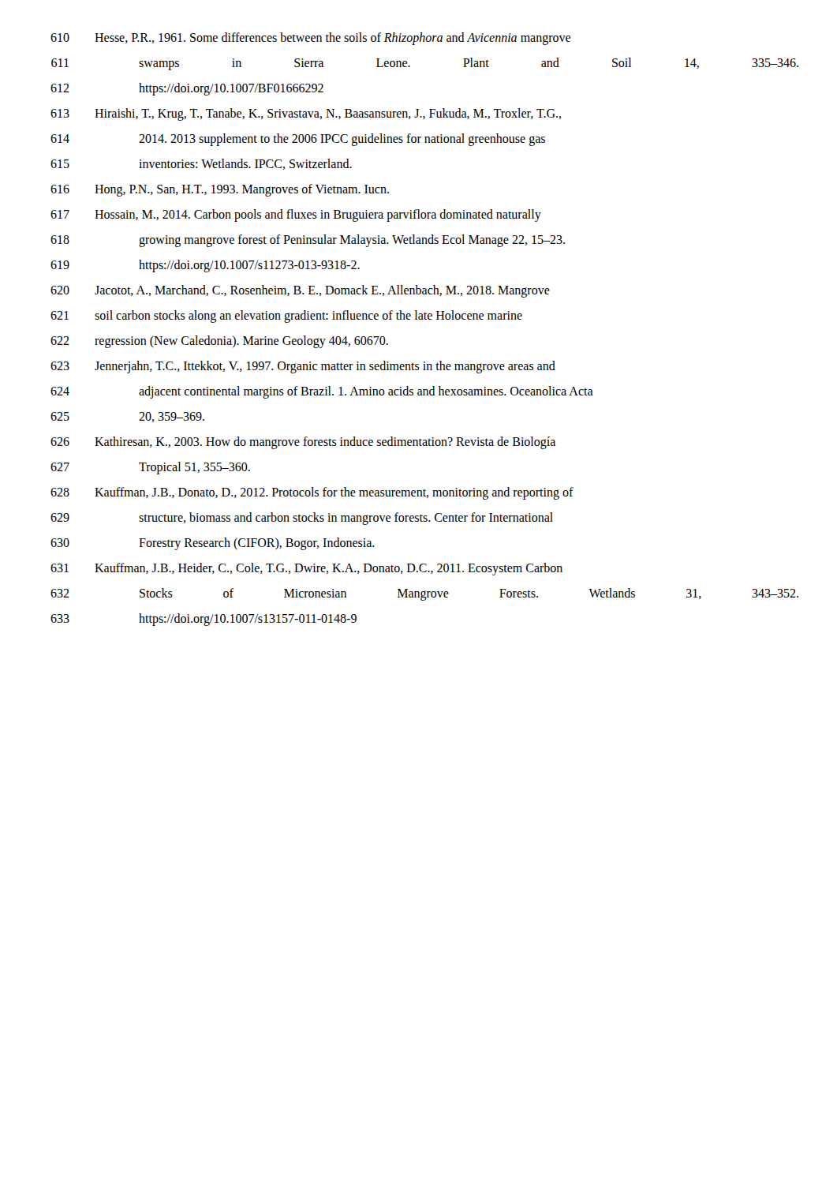Hesse, P.R., 1961. Some differences between the soils of Rhizophora and Avicennia mangrove
swamps in Sierra Leone. Plant and Soil 14, 335–346.
https://doi.org/10.1007/BF01666292
Hiraishi, T., Krug, T., Tanabe, K., Srivastava, N., Baasansuren, J., Fukuda, M., Troxler, T.G.,
2014. 2013 supplement to the 2006 IPCC guidelines for national greenhouse gas
inventories: Wetlands. IPCC, Switzerland.
Hong, P.N., San, H.T., 1993. Mangroves of Vietnam. Iucn.
Hossain, M., 2014. Carbon pools and fluxes in Bruguiera parviflora dominated naturally
growing mangrove forest of Peninsular Malaysia. Wetlands Ecol Manage 22, 15–23.
https://doi.org/10.1007/s11273-013-9318-2.
Jacotot, A., Marchand, C., Rosenheim, B. E., Domack E., Allenbach, M., 2018. Mangrove
soil carbon stocks along an elevation gradient: influence of the late Holocene marine
regression (New Caledonia). Marine Geology 404, 60670.
Jennerjahn, T.C., Ittekkot, V., 1997. Organic matter in sediments in the mangrove areas and
adjacent continental margins of Brazil. 1. Amino acids and hexosamines. Oceanolica Acta
20, 359–369.
Kathiresan, K., 2003. How do mangrove forests induce sedimentation? Revista de Biología
Tropical 51, 355–360.
Kauffman, J.B., Donato, D., 2012. Protocols for the measurement, monitoring and reporting of
structure, biomass and carbon stocks in mangrove forests. Center for International
Forestry Research (CIFOR), Bogor, Indonesia.
Kauffman, J.B., Heider, C., Cole, T.G., Dwire, K.A., Donato, D.C., 2011. Ecosystem Carbon
Stocks of Micronesian Mangrove Forests. Wetlands 31, 343–352.
https://doi.org/10.1007/s13157-011-0148-9